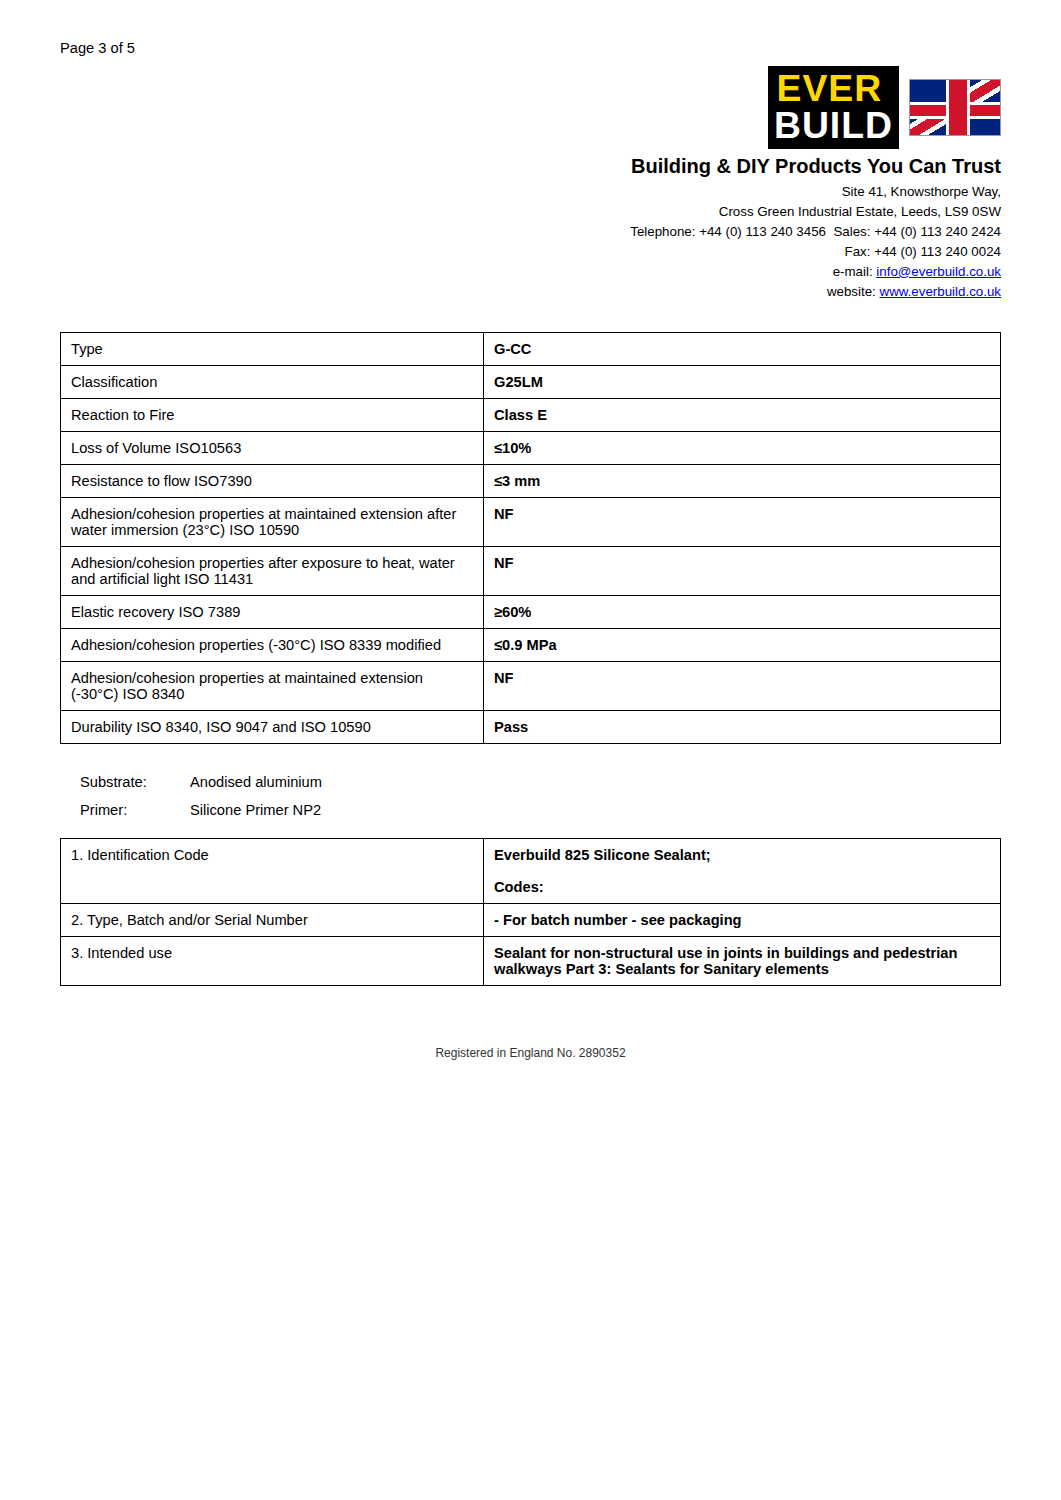Page 3 of 5
EVER® BUILD
Building & DIY Products You Can Trust
Site 41, Knowsthorpe Way,
Cross Green Industrial Estate, Leeds, LS9 0SW
Telephone: +44 (0) 113 240 3456 Sales: +44 (0) 113 240 2424
Fax: +44 (0) 113 240 0024
e-mail: info@everbuild.co.uk
website: www.everbuild.co.uk
| Type | G-CC |
| Classification | G25LM |
| Reaction to Fire | Class E |
| Loss of Volume ISO10563 | ≤10% |
| Resistance to flow ISO7390 | ≤3 mm |
| Adhesion/cohesion properties at maintained extension after water immersion (23°C) ISO 10590 | NF |
| Adhesion/cohesion properties after exposure to heat, water and artificial light ISO 11431 | NF |
| Elastic recovery ISO 7389 | ≥60% |
| Adhesion/cohesion properties (-30°C) ISO 8339 modified | ≤0.9 MPa |
| Adhesion/cohesion properties at maintained extension (-30°C) ISO 8340 | NF |
| Durability ISO 8340, ISO 9047 and ISO 10590 | Pass |
Substrate: Anodised aluminium
Primer: Silicone Primer NP2
| 1. Identification Code | Everbuild 825 Silicone Sealant; Codes: |
| 2. Type, Batch and/or Serial Number | - For batch number - see packaging |
| 3. Intended use | Sealant for non-structural use in joints in buildings and pedestrian walkways Part 3: Sealants for Sanitary elements |
Registered in England No. 2890352